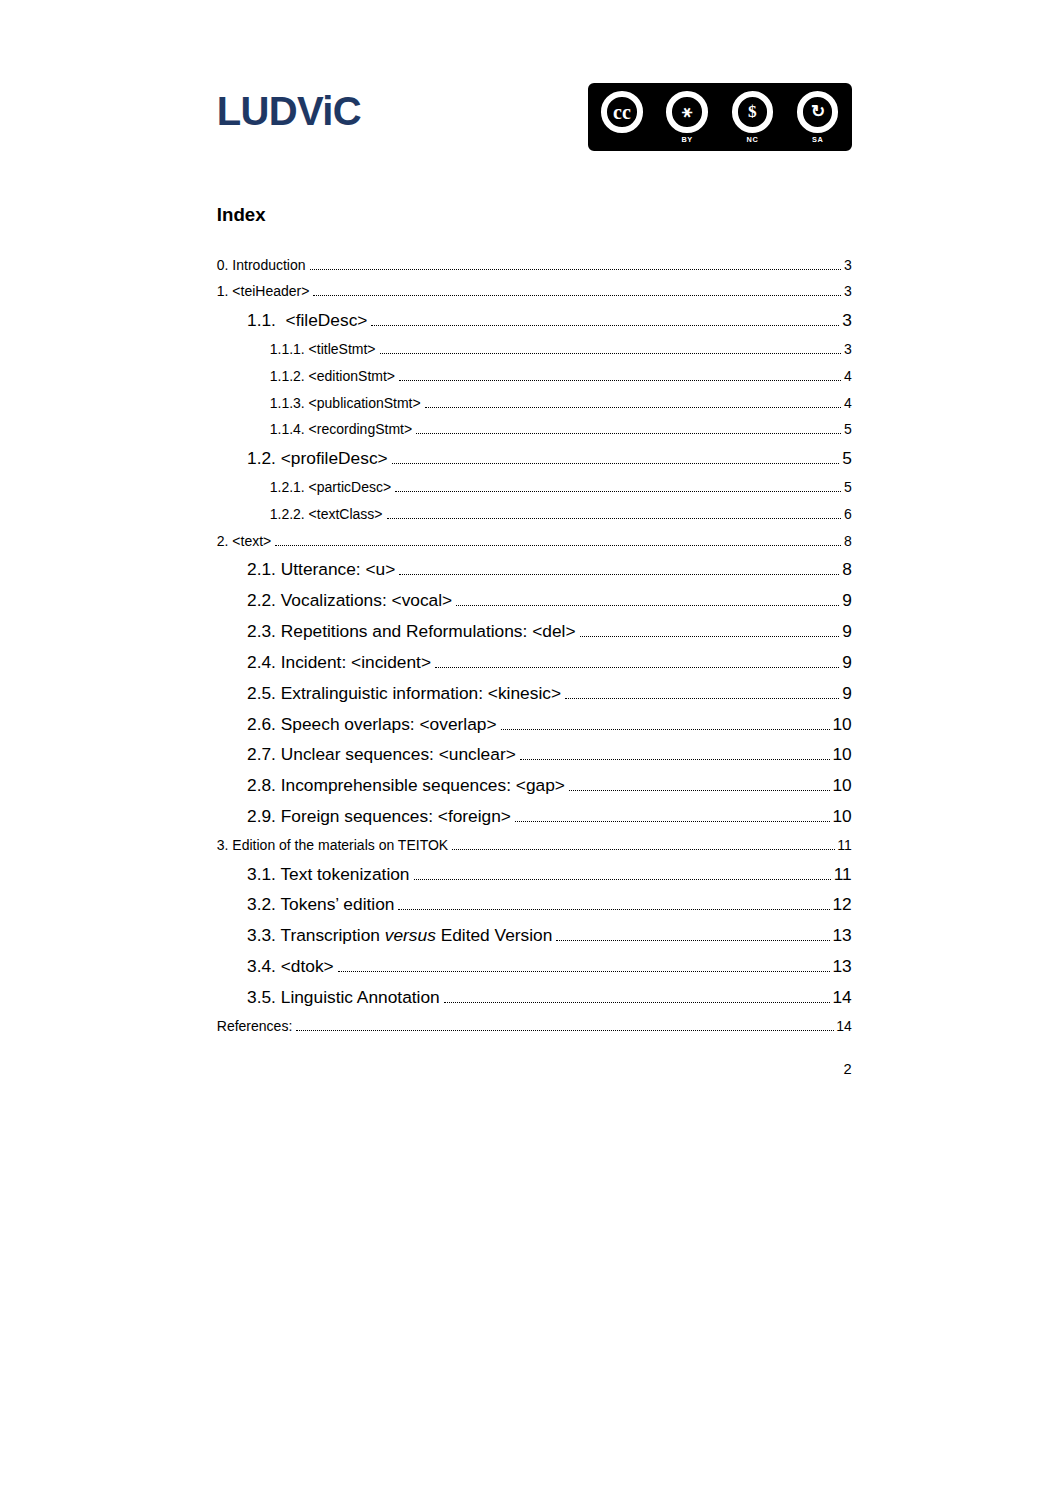LUDVi C
cc
CC
⚹
BY
$
NC
↻
SA
Index
0. Introduction 3
1. <teiHeader> 3
1.1. <fileDesc> 3
1.1.1. <titleStmt> 3
1.1.2. <editionStmt> 4
1.1.3. <publicationStmt> 4
1.1.4. <recordingStmt> 5
1.2. <profileDesc> 5
1.2.1. <particDesc> 5
1.2.2. <textClass> 6
2. <text> 8
2.1. Utterance: <u> 8
2.2. Vocalizations: <vocal> 9
2.3. Repetitions and Reformulations: <del> 9
2.4. Incident: <incident> 9
2.5. Extralinguistic information: <kinesic> 9
2.6. Speech overlaps: <overlap> 10
2.7. Unclear sequences: <unclear> 10
2.8. Incomprehensible sequences: <gap> 10
2.9. Foreign sequences: <foreign> 10
3. Edition of the materials on TEITOK 11
3.1. Text tokenization 11
3.2. Tokens’ edition 12
3.3. Transcription versus Edited Version 13
3.4. <dtok> 13
3.5. Linguistic Annotation 14
References: 14
2